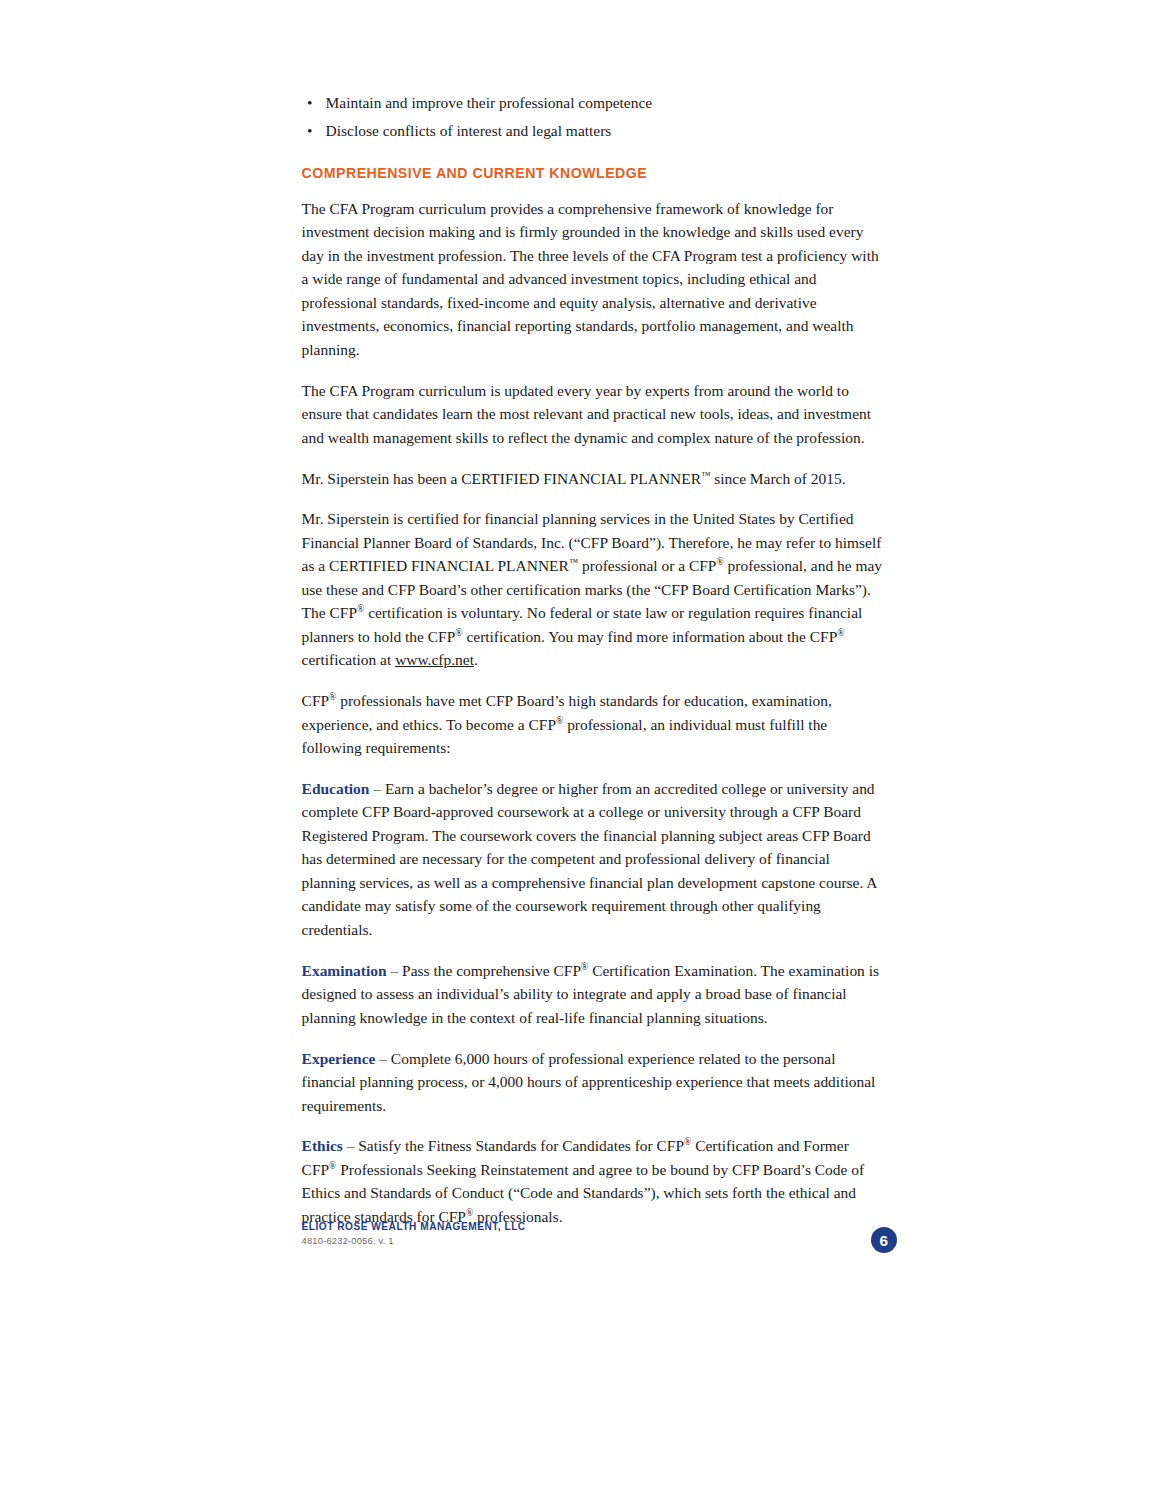Maintain and improve their professional competence
Disclose conflicts of interest and legal matters
Comprehensive and Current Knowledge
The CFA Program curriculum provides a comprehensive framework of knowledge for investment decision making and is firmly grounded in the knowledge and skills used every day in the investment profession. The three levels of the CFA Program test a proficiency with a wide range of fundamental and advanced investment topics, including ethical and professional standards, fixed-income and equity analysis, alternative and derivative investments, economics, financial reporting standards, portfolio management, and wealth planning.
The CFA Program curriculum is updated every year by experts from around the world to ensure that candidates learn the most relevant and practical new tools, ideas, and investment and wealth management skills to reflect the dynamic and complex nature of the profession.
Mr. Siperstein has been a CERTIFIED FINANCIAL PLANNER™ since March of 2015.
Mr. Siperstein is certified for financial planning services in the United States by Certified Financial Planner Board of Standards, Inc. (“CFP Board”). Therefore, he may refer to himself as a CERTIFIED FINANCIAL PLANNER™ professional or a CFP® professional, and he may use these and CFP Board’s other certification marks (the “CFP Board Certification Marks”). The CFP® certification is voluntary. No federal or state law or regulation requires financial planners to hold the CFP® certification. You may find more information about the CFP® certification at www.cfp.net.
CFP® professionals have met CFP Board’s high standards for education, examination, experience, and ethics. To become a CFP® professional, an individual must fulfill the following requirements:
Education – Earn a bachelor’s degree or higher from an accredited college or university and complete CFP Board-approved coursework at a college or university through a CFP Board Registered Program. The coursework covers the financial planning subject areas CFP Board has determined are necessary for the competent and professional delivery of financial planning services, as well as a comprehensive financial plan development capstone course. A candidate may satisfy some of the coursework requirement through other qualifying credentials.
Examination – Pass the comprehensive CFP® Certification Examination. The examination is designed to assess an individual’s ability to integrate and apply a broad base of financial planning knowledge in the context of real-life financial planning situations.
Experience – Complete 6,000 hours of professional experience related to the personal financial planning process, or 4,000 hours of apprenticeship experience that meets additional requirements.
Ethics – Satisfy the Fitness Standards for Candidates for CFP® Certification and Former CFP® Professionals Seeking Reinstatement and agree to be bound by CFP Board’s Code of Ethics and Standards of Conduct (“Code and Standards”), which sets forth the ethical and practice standards for CFP® professionals.
ELIOT ROSE WEALTH MANAGEMENT, LLC
4810-6232-0056, v. 1
6